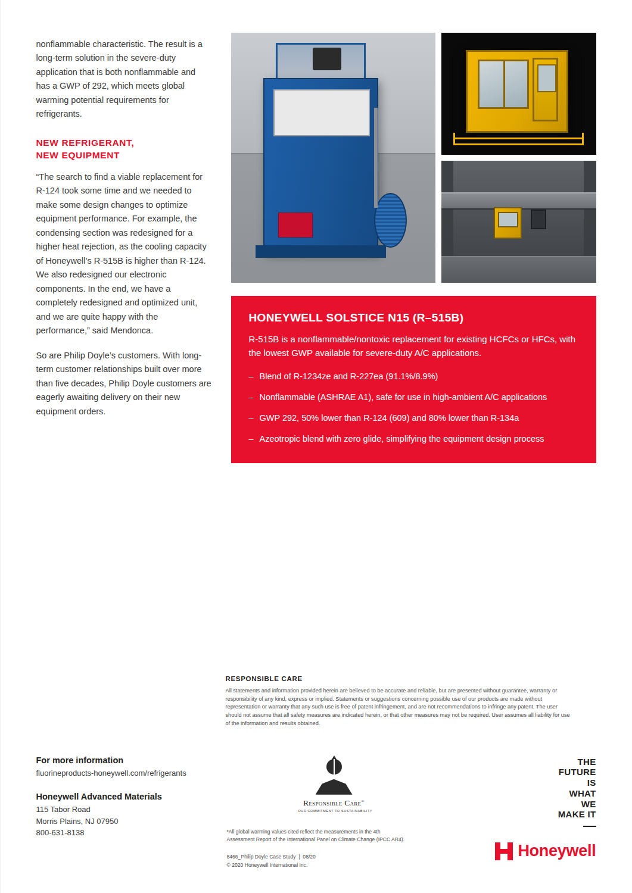nonflammable characteristic. The result is a long-term solution in the severe-duty application that is both nonflammable and has a GWP of 292, which meets global warming potential requirements for refrigerants.
New refrigerant,
new equipment
“The search to find a viable replacement for R-124 took some time and we needed to make some design changes to optimize equipment performance. For example, the condensing section was redesigned for a higher heat rejection, as the cooling capacity of Honeywell’s R-515B is higher than R-124. We also redesigned our electronic components. In the end, we have a completely redesigned and optimized unit, and we are quite happy with the performance,” said Mendonca.
So are Philip Doyle’s customers. With long-term customer relationships built over more than five decades, Philip Doyle customers are eagerly awaiting delivery on their new equipment orders.
HONEYWELL SOLSTICE N15 (R–515B)
R-515B is a nonflammable/nontoxic replacement for existing HCFCs or HFCs, with the lowest GWP available for severe-duty A/C applications.
Blend of R-1234ze and R-227ea (91.1%/8.9%)
Nonflammable (ASHRAE A1), safe for use in high-ambient A/C applications
GWP 292, 50% lower than R-124 (609) and 80% lower than R-134a
Azeotropic blend with zero glide, simplifying the equipment design process
Responsible Care
All statements and information provided herein are believed to be accurate and reliable, but are presented without guarantee, warranty or responsibility of any kind, express or implied. Statements or suggestions concerning possible use of our products are made without representation or warranty that any such use is free of patent infringement, and are not recommendations to infringe any patent. The user should not assume that all safety measures are indicated herein, or that other measures may not be required. User assumes all liability for use of the information and results obtained.
For more information
fluorineproducts-honeywell.com/refrigerants
Honeywell Advanced Materials
115 Tabor Road
Morris Plains, NJ 07950
800-631-8138
Responsible Care®
Our commitment to sustainability
*All global warming values cited reflect the measurements in the 4th Assessment Report of the International Panel on Climate Change (IPCC AR4).
8466_Philip Doyle Case Study | 08/20
© 2020 Honeywell International Inc.
The
Future
Is
What
We
Make It
Honeywell